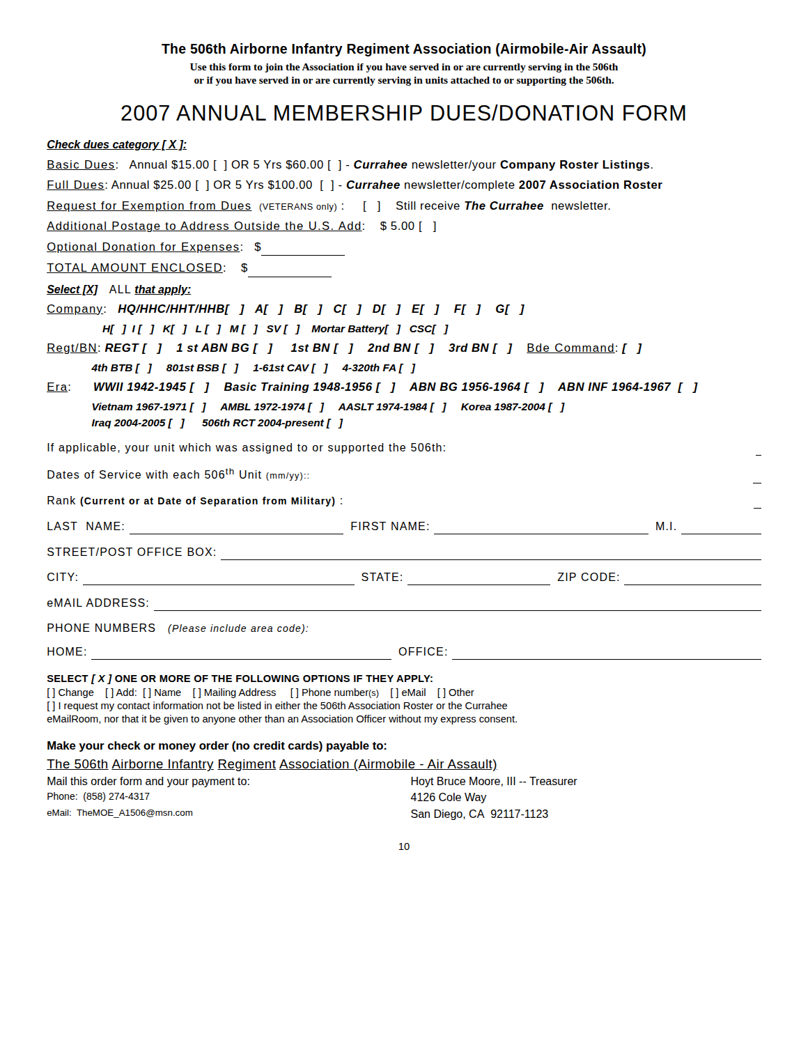The 506th Airborne Infantry Regiment Association (Airmobile-Air Assault)
Use this form to join the Association if you have served in or are currently serving in the 506th
or if you have served in or are currently serving in units attached to or supporting the 506th.
2007 ANNUAL MEMBERSHIP DUES/DONATION FORM
Check dues category [ X ]:
Basic Dues: Annual $15.00 [ ] OR 5 Yrs $60.00 [ ] - Currahee newsletter/your Company Roster Listings.
Full Dues: Annual $25.00 [ ] OR 5 Yrs $100.00 [ ] - Currahee newsletter/complete 2007 Association Roster
Request for Exemption from Dues (VETERANS only) : [ ] Still receive The Currahee newsletter.
Additional Postage to Address Outside the U.S. Add: $ 5.00 [ ]
Optional Donation for Expenses: $
TOTAL AMOUNT ENCLOSED: $
Select [X]
ALL that apply:
Company: HQ/HHC/HHT/HHB[ ] A[ ] B[ ] C[ ] D[ ] E[ ] F[ ] G[ ]
H[ ] I [ ] K[ ] L [ ] M [ ] SV [ ] Mortar Battery[ ] CSC[ ]
Regt/BN: REGT [ ] 1 st ABN BG [ ] 1st BN [ ] 2nd BN [ ] 3rd BN [ ] Bde Command: [ ]
4th BTB [ ] 801st BSB [ ] 1-61st CAV [ ] 4-320th FA [ ]
Era: WWII 1942-1945 [ ] Basic Training 1948-1956 [ ] ABN BG 1956-1964 [ ] ABN INF 1964-1967 [ ]
Vietnam 1967-1971 [ ] AMBL 1972-1974 [ ] AASLT 1974-1984 [ ] Korea 1987-2004 [ ]
Iraq 2004-2005 [ ] 506th RCT 2004-present [ ]
| If applicable, your unit which was assigned to or supported the 506th: | |
| Dates of Service with each 506 th Unit (mm/yy):: | |
| Rank (Current or at Date of Separation from Military) : | |
| LAST NAME: | | FIRST NAME: | | M.I. | |
| STREET/POST OFFICE BOX: | |
| CITY: | | STATE: | | ZIP CODE: | |
| eMAIL ADDRESS: | |
PHONE NUMBERS (Please include area code):
| HOME: | | OFFICE: | |
SELECT [ X ] ONE OR MORE OF THE FOLLOWING OPTIONS IF THEY APPLY:
[ ] Change [ ] Add: [ ] Name [ ] Mailing Address [ ] Phone number(s) [ ] eMail [ ] Other
[ ] I request my contact information not be listed in either the 506th Association Roster or the Currahee
eMailRoom, nor that it be given to anyone other than an Association Officer without my express consent.
Make your check or money order (no credit cards) payable to:
The 506th Airborne Infantry Regiment Association (Airmobile - Air Assault)
| Mail this order form and your payment to: | Hoyt Bruce Moore, III -- Treasurer |
| Phone: (858) 274-4317 | 4126 Cole Way |
| eMail: TheMOE_A1506@msn.com | San Diego, CA 92117-1123 |
10